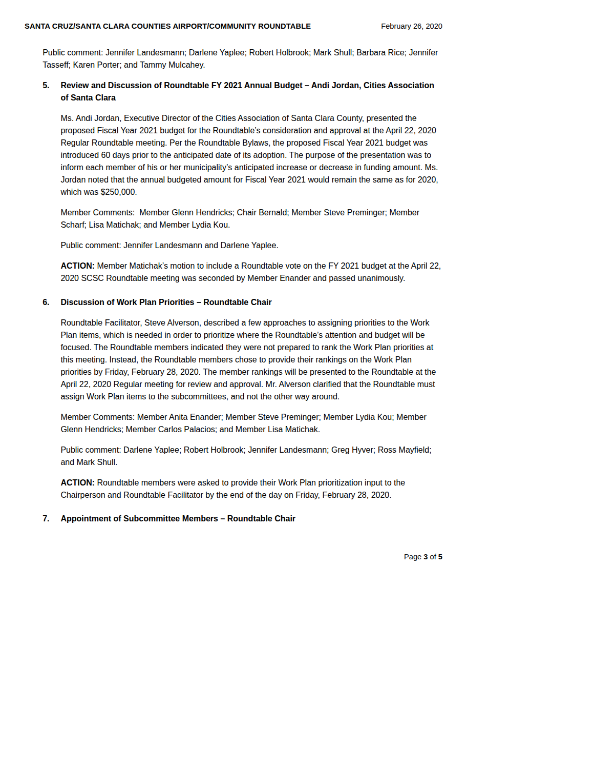SANTA CRUZ/SANTA CLARA COUNTIES AIRPORT/COMMUNITY ROUNDTABLE February 26, 2020
Public comment: Jennifer Landesmann; Darlene Yaplee; Robert Holbrook; Mark Shull; Barbara Rice; Jennifer Tasseff; Karen Porter; and Tammy Mulcahey.
Review and Discussion of Roundtable FY 2021 Annual Budget – Andi Jordan, Cities Association of Santa Clara
Ms. Andi Jordan, Executive Director of the Cities Association of Santa Clara County, presented the proposed Fiscal Year 2021 budget for the Roundtable’s consideration and approval at the April 22, 2020 Regular Roundtable meeting. Per the Roundtable Bylaws, the proposed Fiscal Year 2021 budget was introduced 60 days prior to the anticipated date of its adoption. The purpose of the presentation was to inform each member of his or her municipality’s anticipated increase or decrease in funding amount. Ms. Jordan noted that the annual budgeted amount for Fiscal Year 2021 would remain the same as for 2020, which was $250,000.
Member Comments: Member Glenn Hendricks; Chair Bernald; Member Steve Preminger; Member Scharf; Lisa Matichak; and Member Lydia Kou.
Public comment: Jennifer Landesmann and Darlene Yaplee.
ACTION: Member Matichak’s motion to include a Roundtable vote on the FY 2021 budget at the April 22, 2020 SCSC Roundtable meeting was seconded by Member Enander and passed unanimously.
Discussion of Work Plan Priorities – Roundtable Chair
Roundtable Facilitator, Steve Alverson, described a few approaches to assigning priorities to the Work Plan items, which is needed in order to prioritize where the Roundtable’s attention and budget will be focused. The Roundtable members indicated they were not prepared to rank the Work Plan priorities at this meeting. Instead, the Roundtable members chose to provide their rankings on the Work Plan priorities by Friday, February 28, 2020. The member rankings will be presented to the Roundtable at the April 22, 2020 Regular meeting for review and approval. Mr. Alverson clarified that the Roundtable must assign Work Plan items to the subcommittees, and not the other way around.
Member Comments: Member Anita Enander; Member Steve Preminger; Member Lydia Kou; Member Glenn Hendricks; Member Carlos Palacios; and Member Lisa Matichak.
Public comment: Darlene Yaplee; Robert Holbrook; Jennifer Landesmann; Greg Hyver; Ross Mayfield; and Mark Shull.
ACTION: Roundtable members were asked to provide their Work Plan prioritization input to the Chairperson and Roundtable Facilitator by the end of the day on Friday, February 28, 2020.
Appointment of Subcommittee Members – Roundtable Chair
Page 3 of 5